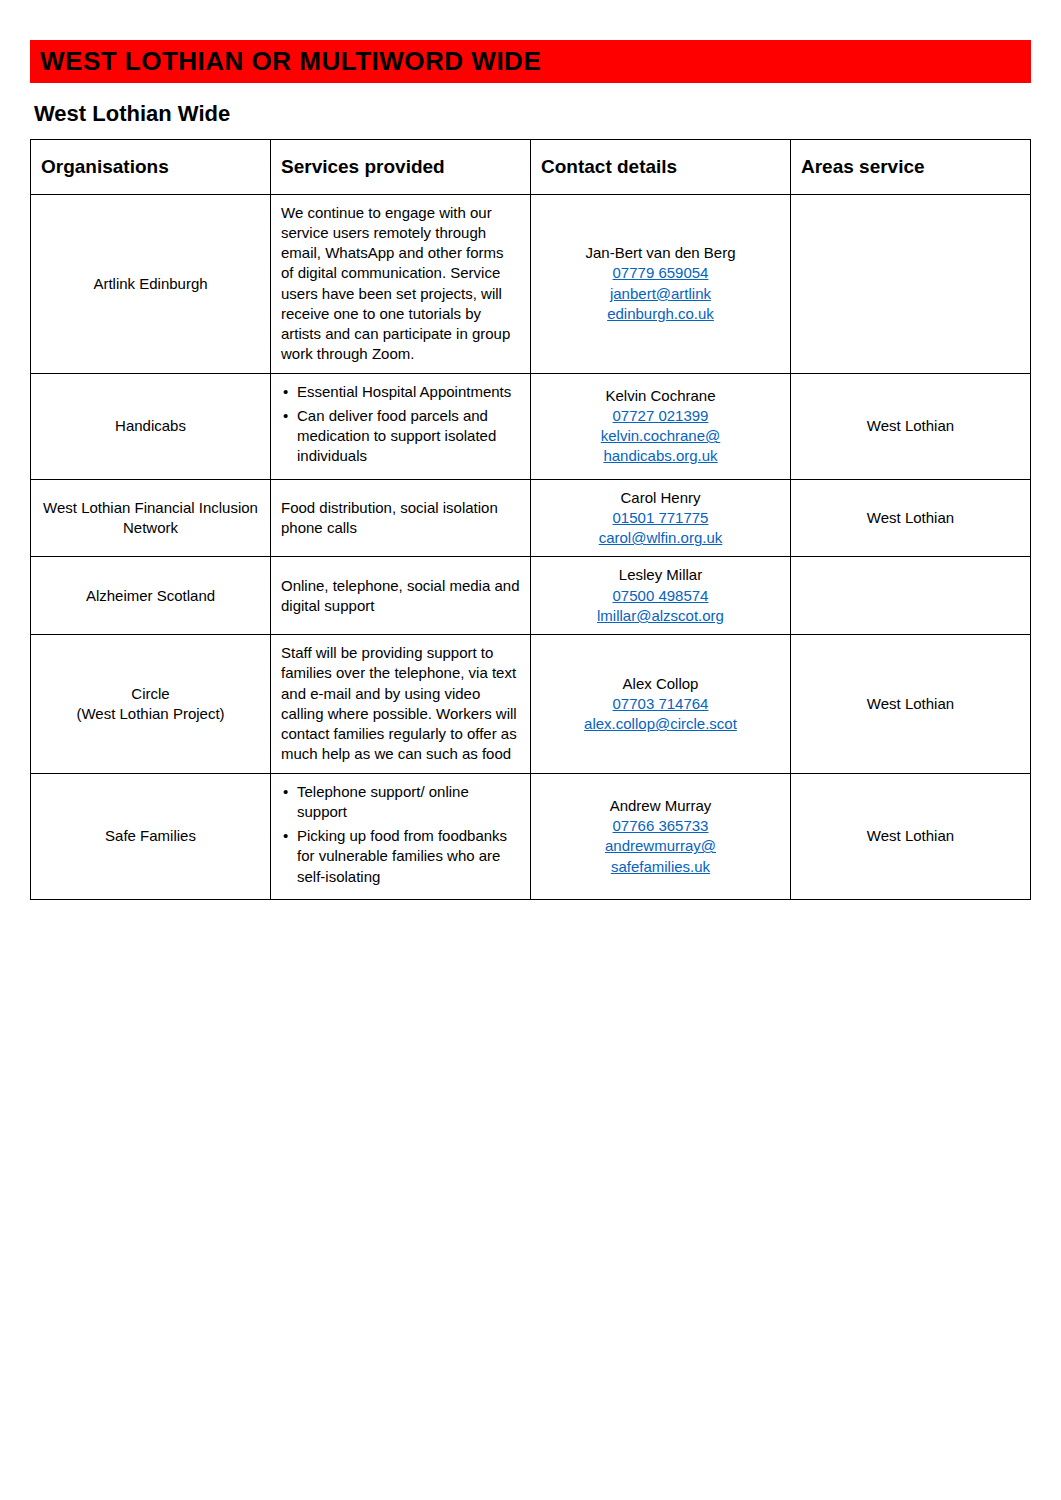WEST LOTHIAN OR MULTIWORD WIDE
West Lothian Wide
| Organisations | Services provided | Contact details | Areas service |
| --- | --- | --- | --- |
| Artlink Edinburgh | We continue to engage with our service users remotely through email, WhatsApp and other forms of digital communication. Service users have been set projects, will receive one to one tutorials by artists and can participate in group work through Zoom. | Jan-Bert van den Berg 07779 659054 janbert@artlink edinburgh.co.uk | |
| Handicabs | Essential Hospital Appointments Can deliver food parcels and medication to support isolated individuals | Kelvin Cochrane 07727 021399 kelvin.cochrane@ handicabs.org.uk | West Lothian |
| West Lothian Financial Inclusion Network | Food distribution, social isolation phone calls | Carol Henry 01501 771775 carol@wlfin.org.uk | West Lothian |
| Alzheimer Scotland | Online, telephone, social media and digital support | Lesley Millar 07500 498574 lmillar@alzscot.org | |
| Circle (West Lothian Project) | Staff will be providing support to families over the telephone, via text and e-mail and by using video calling where possible. Workers will contact families regularly to offer as much help as we can such as food | Alex Collop 07703 714764 alex.collop@circle.scot | West Lothian |
| Safe Families | Telephone support/ online support Picking up food from foodbanks for vulnerable families who are self-isolating | Andrew Murray 07766 365733 andrewmurray@ safefamilies.uk | West Lothian |